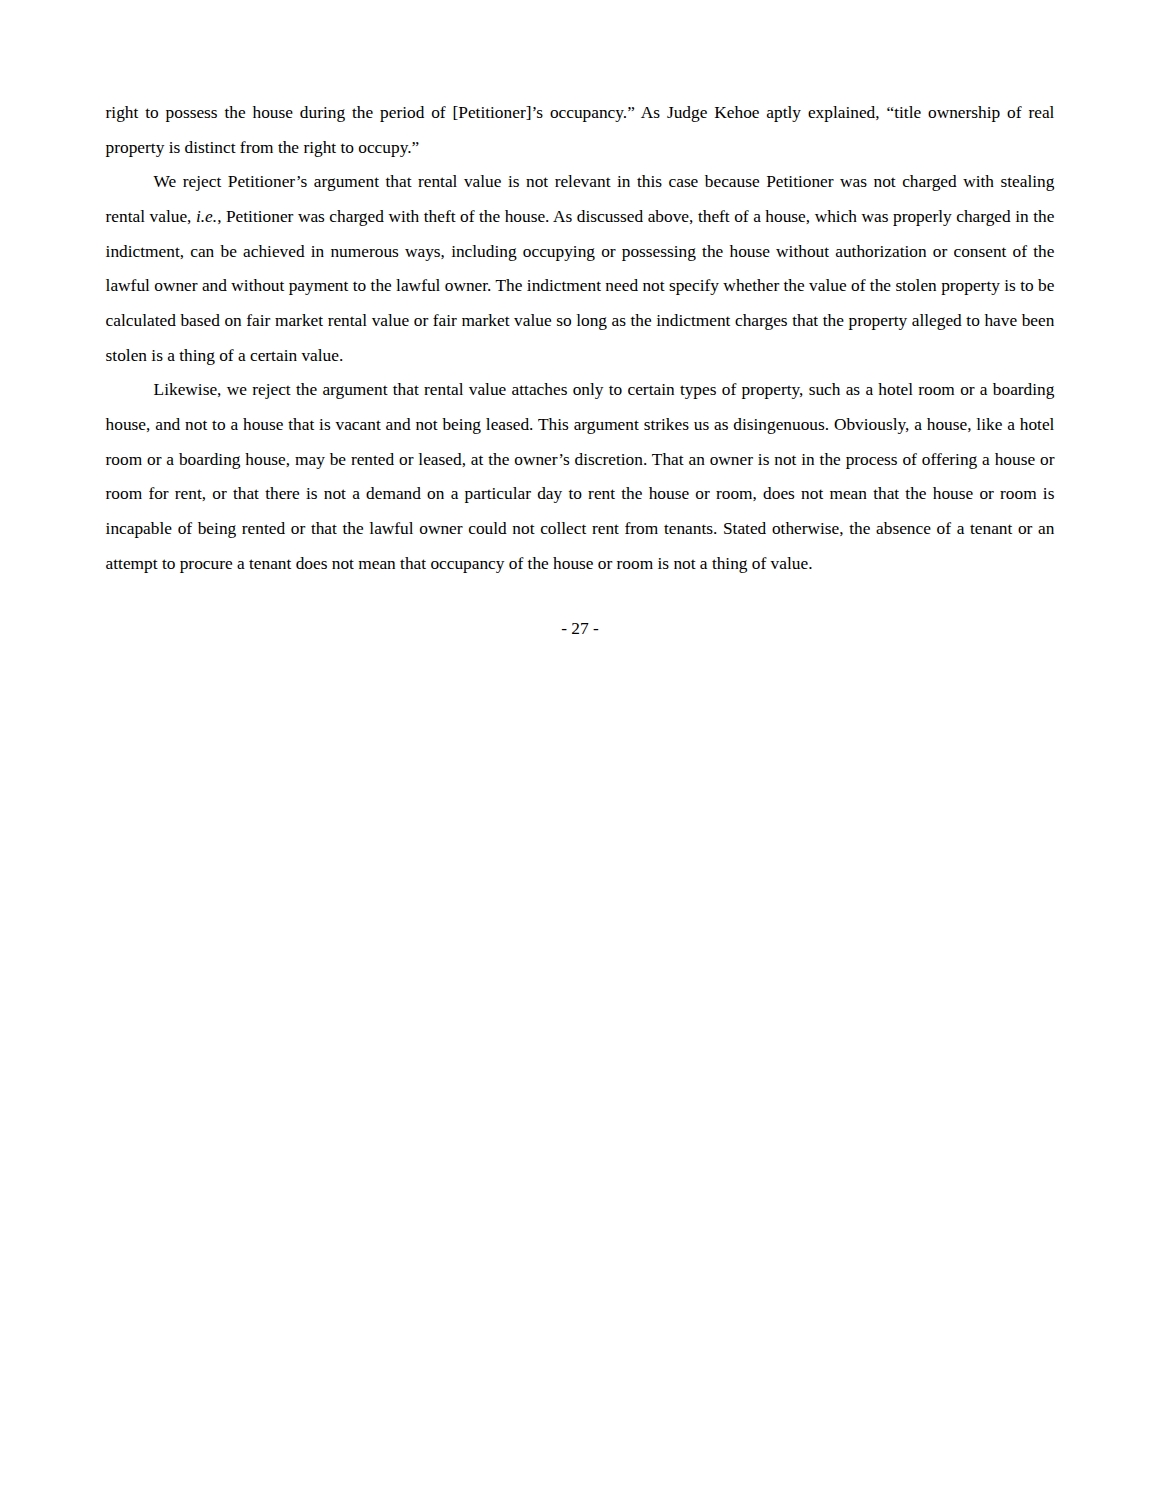right to possess the house during the period of [Petitioner]’s occupancy.” As Judge Kehoe aptly explained, “title ownership of real property is distinct from the right to occupy.”
We reject Petitioner’s argument that rental value is not relevant in this case because Petitioner was not charged with stealing rental value, i.e., Petitioner was charged with theft of the house. As discussed above, theft of a house, which was properly charged in the indictment, can be achieved in numerous ways, including occupying or possessing the house without authorization or consent of the lawful owner and without payment to the lawful owner. The indictment need not specify whether the value of the stolen property is to be calculated based on fair market rental value or fair market value so long as the indictment charges that the property alleged to have been stolen is a thing of a certain value.
Likewise, we reject the argument that rental value attaches only to certain types of property, such as a hotel room or a boarding house, and not to a house that is vacant and not being leased. This argument strikes us as disingenuous. Obviously, a house, like a hotel room or a boarding house, may be rented or leased, at the owner’s discretion. That an owner is not in the process of offering a house or room for rent, or that there is not a demand on a particular day to rent the house or room, does not mean that the house or room is incapable of being rented or that the lawful owner could not collect rent from tenants. Stated otherwise, the absence of a tenant or an attempt to procure a tenant does not mean that occupancy of the house or room is not a thing of value.
- 27 -